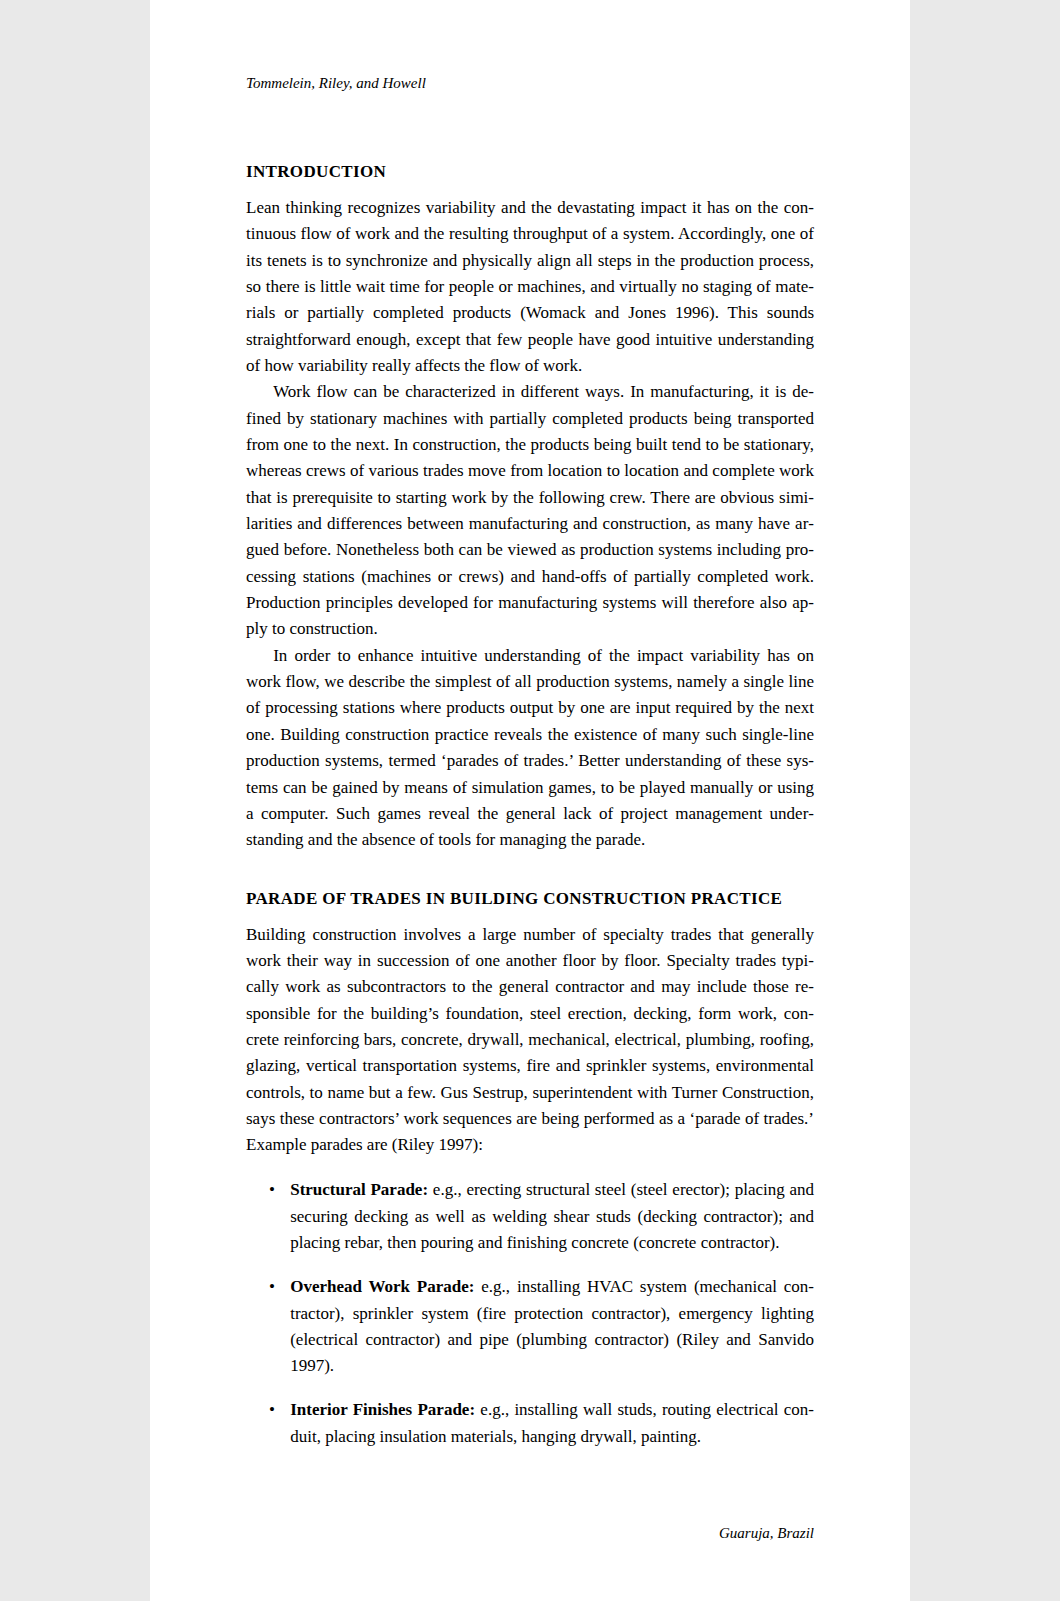Tommelein, Riley, and Howell
Introduction
Lean thinking recognizes variability and the devastating impact it has on the continuous flow of work and the resulting throughput of a system. Accordingly, one of its tenets is to synchronize and physically align all steps in the production process, so there is little wait time for people or machines, and virtually no staging of materials or partially completed products (Womack and Jones 1996). This sounds straightforward enough, except that few people have good intuitive understanding of how variability really affects the flow of work.
Work flow can be characterized in different ways. In manufacturing, it is defined by stationary machines with partially completed products being transported from one to the next. In construction, the products being built tend to be stationary, whereas crews of various trades move from location to location and complete work that is prerequisite to starting work by the following crew. There are obvious similarities and differences between manufacturing and construction, as many have argued before. Nonetheless both can be viewed as production systems including processing stations (machines or crews) and hand-offs of partially completed work. Production principles developed for manufacturing systems will therefore also apply to construction.
In order to enhance intuitive understanding of the impact variability has on work flow, we describe the simplest of all production systems, namely a single line of processing stations where products output by one are input required by the next one. Building construction practice reveals the existence of many such single-line production systems, termed ‘parades of trades.’ Better understanding of these systems can be gained by means of simulation games, to be played manually or using a computer. Such games reveal the general lack of project management understanding and the absence of tools for managing the parade.
Parade of Trades in Building Construction Practice
Building construction involves a large number of specialty trades that generally work their way in succession of one another floor by floor. Specialty trades typically work as subcontractors to the general contractor and may include those responsible for the building’s foundation, steel erection, decking, form work, concrete reinforcing bars, concrete, drywall, mechanical, electrical, plumbing, roofing, glazing, vertical transportation systems, fire and sprinkler systems, environmental controls, to name but a few. Gus Sestrup, superintendent with Turner Construction, says these contractors’ work sequences are being performed as a ‘parade of trades.’ Example parades are (Riley 1997):
Structural Parade: e.g., erecting structural steel (steel erector); placing and securing decking as well as welding shear studs (decking contractor); and placing rebar, then pouring and finishing concrete (concrete contractor).
Overhead Work Parade: e.g., installing HVAC system (mechanical contractor), sprinkler system (fire protection contractor), emergency lighting (electrical contractor) and pipe (plumbing contractor) (Riley and Sanvido 1997).
Interior Finishes Parade: e.g., installing wall studs, routing electrical conduit, placing insulation materials, hanging drywall, painting.
Guaruja, Brazil